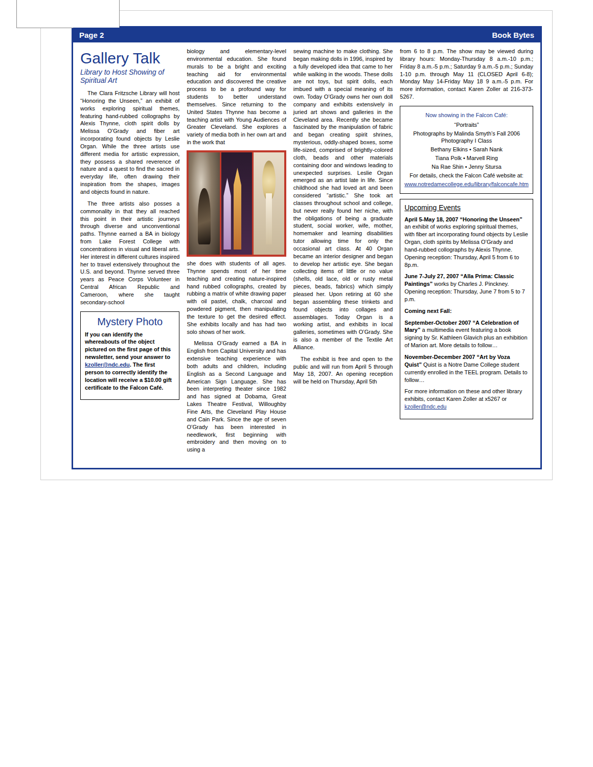Page 2 Book Bytes
Gallery Talk
Library to Host Showing of Spiritual Art
The Clara Fritzsche Library will host “Honoring the Unseen,” an exhibit of works exploring spiritual themes, featuring hand-rubbed collographs by Alexis Thynne, cloth spirit dolls by Melissa O’Grady and fiber art incorporating found objects by Leslie Organ. While the three artists use different media for artistic expression, they possess a shared reverence of nature and a quest to find the sacred in everyday life, often drawing their inspiration from the shapes, images and objects found in nature.
The three artists also posses a commonality in that they all reached this point in their artistic journeys through diverse and unconventional paths. Thynne earned a BA in biology from Lake Forest College with concentrations in visual and liberal arts. Her interest in different cultures inspired her to travel extensively throughout the U.S. and beyond. Thynne served three years as Peace Corps Volunteer in Central African Republic and Cameroon, where she taught secondary-school
Mystery Photo
If you can identify the whereabouts of the object pictured on the first page of this newsletter, send your answer to kzoller@ndc.edu. The first person to correctly identify the location will receive a $10.00 gift certificate to the Falcon Café.
biology and elementary-level environmental education. She found murals to be a bright and exciting teaching aid for environmental education and discovered the creative process to be a profound way for students to better understand themselves. Since returning to the United States Thynne has become a teaching artist with Young Audiences of Greater Cleveland. She explores a variety of media both in her own art and in the work that
she does with students of all ages. Thynne spends most of her time teaching and creating nature-inspired hand rubbed collographs, created by rubbing a matrix of white drawing paper with oil pastel, chalk, charcoal and powdered pigment, then manipulating the texture to get the desired effect. She exhibits locally and has had two solo shows of her work.
Melissa O’Grady earned a BA in English from Capital University and has extensive teaching experience with both adults and children, including English as a Second Language and American Sign Language. She has been interpreting theater since 1982 and has signed at Dobama, Great Lakes Theatre Festival, Willoughby Fine Arts, the Cleveland Play House and Cain Park. Since the age of seven O’Grady has been interested in needlework, first beginning with embroidery and then moving on to using a
sewing machine to make clothing. She began making dolls in 1996, inspired by a fully developed idea that came to her while walking in the woods. These dolls are not toys, but spirit dolls, each imbued with a special meaning of its own. Today O’Grady owns her own doll company and exhibits extensively in juried art shows and galleries in the Cleveland area. Recently she became fascinated by the manipulation of fabric and began creating spirit shrines, mysterious, oddly-shaped boxes, some life-sized, comprised of brightly-colored cloth, beads and other materials containing door and windows leading to unexpected surprises. Leslie Organ emerged as an artist late in life. Since childhood she had loved art and been considered “artistic.” She took art classes throughout school and college, but never really found her niche, with the obligations of being a graduate student, social worker, wife, mother, homemaker and learning disabilities tutor allowing time for only the occasional art class. At 40 Organ became an interior designer and began to develop her artistic eye. She began collecting items of little or no value (shells, old lace, old or rusty metal pieces, beads, fabrics) which simply pleased her. Upon retiring at 60 she began assembling these trinkets and found objects into collages and assemblages. Today Organ is a working artist, and exhibits in local galleries, sometimes with O’Grady. She is also a member of the Textile Art Alliance.
The exhibit is free and open to the public and will run from April 5 through May 18, 2007. An opening reception will be held on Thursday, April 5th
from 6 to 8 p.m. The show may be viewed during library hours: Monday-Thursday 8 a.m.-10 p.m.; Friday 8 a.m.-5 p.m.; Saturday 9 a.m.-5 p.m.; Sunday 1-10 p.m. through May 11 (CLOSED April 6-8); Monday May 14-Friday May 18 9 a.m.-5 p.m. For more information, contact Karen Zoller at 216-373-5267.
Now showing in the Falcon Café:
“Portraits”
Photographs by Malinda Smyth’s Fall 2006 Photography I Class
Bethany Elkins • Sarah Nank
Tiana Polk • Marvell Ring
Na Rae Shin • Jenny Stursa
For details, check the Falcon Café website at:
www.notredamecollege.edu/library/falconcafe.htm
Upcoming Events
April 5-May 18, 2007 “Honoring the Unseen” an exhibit of works exploring spiritual themes, with fiber art incorporating found objects by Leslie Organ, cloth spirits by Melissa O’Grady and hand-rubbed collographs by Alexis Thynne. Opening reception: Thursday, April 5 from 6 to 8p.m.
June 7-July 27, 2007 “Alla Prima: Classic Paintings” works by Charles J. Pinckney. Opening reception: Thursday, June 7 from 5 to 7 p.m.
Coming next Fall:
September-October 2007 “A Celebration of Mary” a multimedia event featuring a book signing by Sr. Kathleen Glavich plus an exhibition of Marion art. More details to follow…
November-December 2007 “Art by Voza Quist” Quist is a Notre Dame College student currently enrolled in the TEEL program. Details to follow…
For more information on these and other library exhibits, contact Karen Zoller at x5267 or kzoller@ndc.edu